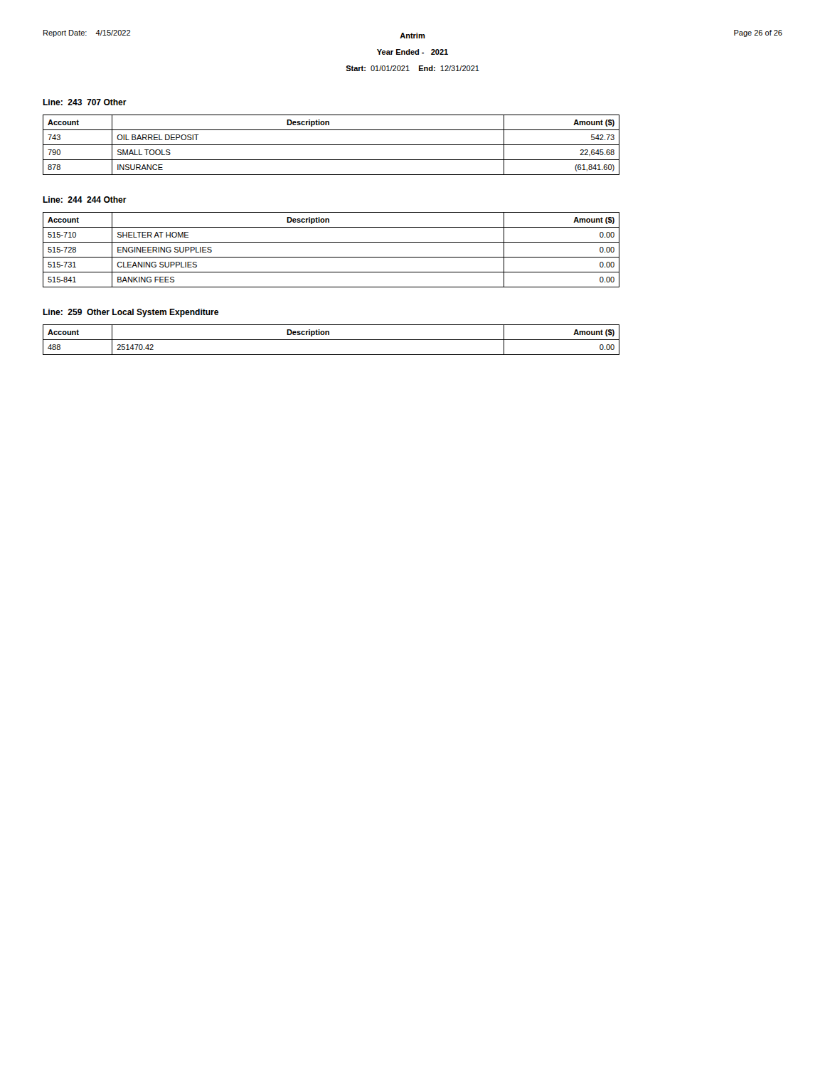Report Date: 4/15/2022
Page 26 of 26
Antrim
Year Ended - 2021
Start: 01/01/2021 End: 12/31/2021
Line: 243 707 Other
| Account | Description | Amount ($) |
| --- | --- | --- |
| 743 | OIL BARREL DEPOSIT | 542.73 |
| 790 | SMALL TOOLS | 22,645.68 |
| 878 | INSURANCE | (61,841.60) |
Line: 244 244 Other
| Account | Description | Amount ($) |
| --- | --- | --- |
| 515-710 | SHELTER AT HOME | 0.00 |
| 515-728 | ENGINEERING SUPPLIES | 0.00 |
| 515-731 | CLEANING SUPPLIES | 0.00 |
| 515-841 | BANKING FEES | 0.00 |
Line: 259 Other Local System Expenditure
| Account | Description | Amount ($) |
| --- | --- | --- |
| 488 | 251470.42 | 0.00 |